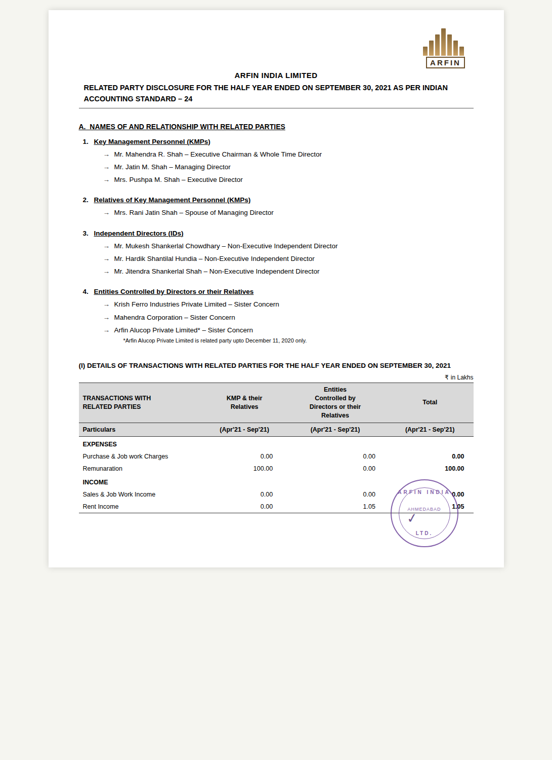ARFIN
ARFIN INDIA LIMITED
RELATED PARTY DISCLOSURE FOR THE HALF YEAR ENDED ON SEPTEMBER 30, 2021 AS PER INDIAN ACCOUNTING STANDARD – 24
A. NAMES OF AND RELATIONSHIP WITH RELATED PARTIES
Key Management Personnel (KMPs)
Mr. Mahendra R. Shah – Executive Chairman & Whole Time Director
Mr. Jatin M. Shah – Managing Director
Mrs. Pushpa M. Shah – Executive Director
Relatives of Key Management Personnel (KMPs)
Mrs. Rani Jatin Shah – Spouse of Managing Director
Independent Directors (IDs)
Mr. Mukesh Shankerlal Chowdhary – Non-Executive Independent Director
Mr. Hardik Shantilal Hundia – Non-Executive Independent Director
Mr. Jitendra Shankerlal Shah – Non-Executive Independent Director
Entities Controlled by Directors or their Relatives
Krish Ferro Industries Private Limited – Sister Concern
Mahendra Corporation – Sister Concern
Arfin Alucop Private Limited* – Sister Concern
*Arfin Alucop Private Limited is related party upto December 11, 2020 only.
(I) DETAILS OF TRANSACTIONS WITH RELATED PARTIES FOR THE HALF YEAR ENDED ON SEPTEMBER 30, 2021
₹ in Lakhs
| TRANSACTIONS WITH RELATED PARTIES | KMP & their Relatives | Entities Controlled by Directors or their Relatives | Total |
| --- | --- | --- | --- |
| Particulars | (Apr'21 - Sep'21) | (Apr'21 - Sep'21) | (Apr'21 - Sep'21) |
| EXPENSES | | | |
| Purchase & Job work Charges | 0.00 | 0.00 | 0.00 |
| Remunaration | 100.00 | 0.00 | 100.00 |
| INCOME | | | |
| Sales & Job Work Income | 0.00 | 0.00 | 0.00 |
| Rent Income | 0.00 | 1.05 | 1.05 |
ARFIN INDIA
AHMEDABAD
✓
LTD.